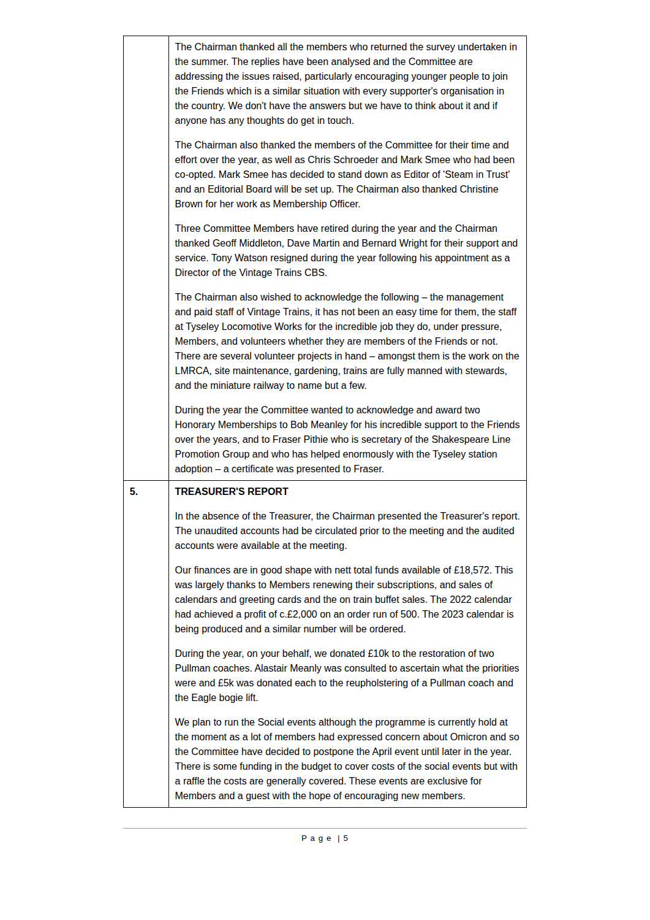| | The Chairman thanked all the members who returned the survey undertaken in the summer. The replies have been analysed and the Committee are addressing the issues raised, particularly encouraging younger people to join the Friends which is a similar situation with every supporter's organisation in the country. We don't have the answers but we have to think about it and if anyone has any thoughts do get in touch. The Chairman also thanked the members of the Committee for their time and effort over the year, as well as Chris Schroeder and Mark Smee who had been co-opted. Mark Smee has decided to stand down as Editor of 'Steam in Trust' and an Editorial Board will be set up. The Chairman also thanked Christine Brown for her work as Membership Officer. Three Committee Members have retired during the year and the Chairman thanked Geoff Middleton, Dave Martin and Bernard Wright for their support and service. Tony Watson resigned during the year following his appointment as a Director of the Vintage Trains CBS. The Chairman also wished to acknowledge the following – the management and paid staff of Vintage Trains, it has not been an easy time for them, the staff at Tyseley Locomotive Works for the incredible job they do, under pressure, Members, and volunteers whether they are members of the Friends or not. There are several volunteer projects in hand – amongst them is the work on the LMRCA, site maintenance, gardening, trains are fully manned with stewards, and the miniature railway to name but a few. During the year the Committee wanted to acknowledge and award two Honorary Memberships to Bob Meanley for his incredible support to the Friends over the years, and to Fraser Pithie who is secretary of the Shakespeare Line Promotion Group and who has helped enormously with the Tyseley station adoption – a certificate was presented to Fraser. |
| 5. | Treasurer's Report In the absence of the Treasurer, the Chairman presented the Treasurer's report. The unaudited accounts had be circulated prior to the meeting and the audited accounts were available at the meeting. Our finances are in good shape with nett total funds available of £18,572. This was largely thanks to Members renewing their subscriptions, and sales of calendars and greeting cards and the on train buffet sales. The 2022 calendar had achieved a profit of c.£2,000 on an order run of 500. The 2023 calendar is being produced and a similar number will be ordered. During the year, on your behalf, we donated £10k to the restoration of two Pullman coaches. Alastair Meanly was consulted to ascertain what the priorities were and £5k was donated each to the reupholstering of a Pullman coach and the Eagle bogie lift. We plan to run the Social events although the programme is currently hold at the moment as a lot of members had expressed concern about Omicron and so the Committee have decided to postpone the April event until later in the year. There is some funding in the budget to cover costs of the social events but with a raffle the costs are generally covered. These events are exclusive for Members and a guest with the hope of encouraging new members. |
P a g e | 5